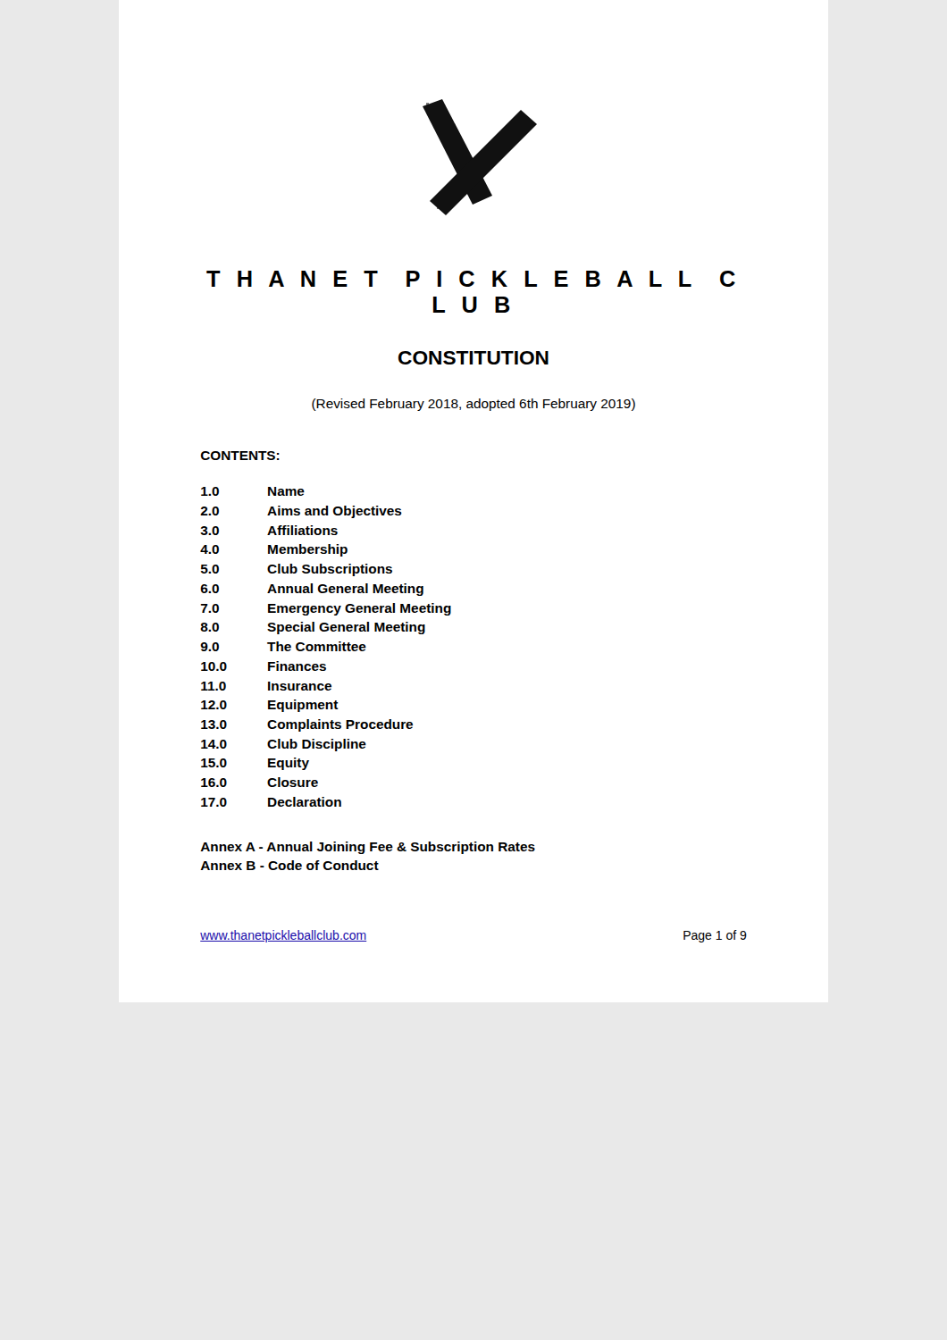Thanet Pickleball Club logo THANET PICKLEBALL CLUB
T H A N E T P I C K L E B A L L C L U B
CONSTITUTION
(Revised February 2018, adopted 6th February 2019)
CONTENTS:
| 1.0 | Name |
| 2.0 | Aims and Objectives |
| 3.0 | Affiliations |
| 4.0 | Membership |
| 5.0 | Club Subscriptions |
| 6.0 | Annual General Meeting |
| 7.0 | Emergency General Meeting |
| 8.0 | Special General Meeting |
| 9.0 | The Committee |
| 10.0 | Finances |
| 11.0 | Insurance |
| 12.0 | Equipment |
| 13.0 | Complaints Procedure |
| 14.0 | Club Discipline |
| 15.0 | Equity |
| 16.0 | Closure |
| 17.0 | Declaration |
Annex A - Annual Joining Fee & Subscription Rates
Annex B - Code of Conduct
www.thanetpickleballclub.com Page 1 of 9